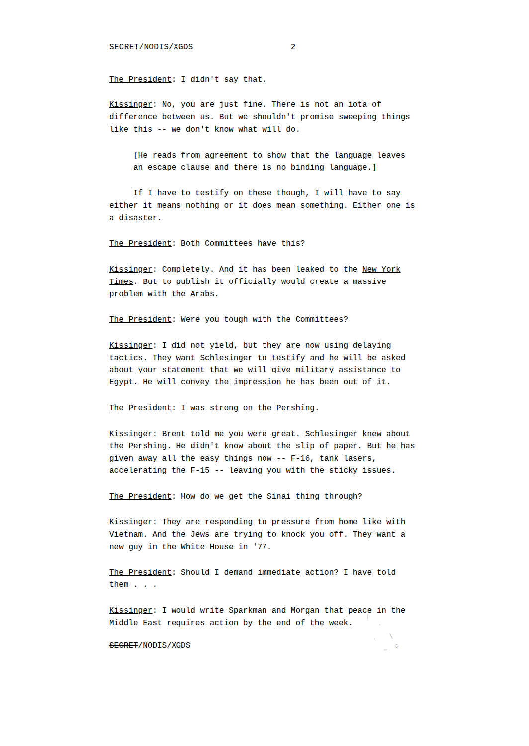SECRET/NODIS/XGDS 2
The President: I didn't say that.
Kissinger: No, you are just fine. There is not an iota of difference between us. But we shouldn't promise sweeping things like this -- we don't know what will do.
[He reads from agreement to show that the language leaves an escape clause and there is no binding language.]
If I have to testify on these though, I will have to say either it means nothing or it does mean something. Either one is a disaster.
The President: Both Committees have this?
Kissinger: Completely. And it has been leaked to the New York Times. But to publish it officially would create a massive problem with the Arabs.
The President: Were you tough with the Committees?
Kissinger: I did not yield, but they are now using delaying tactics. They want Schlesinger to testify and he will be asked about your statement that we will give military assistance to Egypt. He will convey the impression he has been out of it.
The President: I was strong on the Pershing.
Kissinger: Brent told me you were great. Schlesinger knew about the Pershing. He didn't know about the slip of paper. But he has given away all the easy things now -- F-16, tank lasers, accelerating the F-15 -- leaving you with the sticky issues.
The President: How do we get the Sinai thing through?
Kissinger: They are responding to pressure from home like with Vietnam. And the Jews are trying to knock you off. They want a new guy in the White House in '77.
The President: Should I demand immediate action? I have told them . . .
Kissinger: I would write Sparkman and Morgan that peace in the Middle East requires action by the end of the week.
SECRET/NODIS/XGDS
/ · \ ' ○ ~